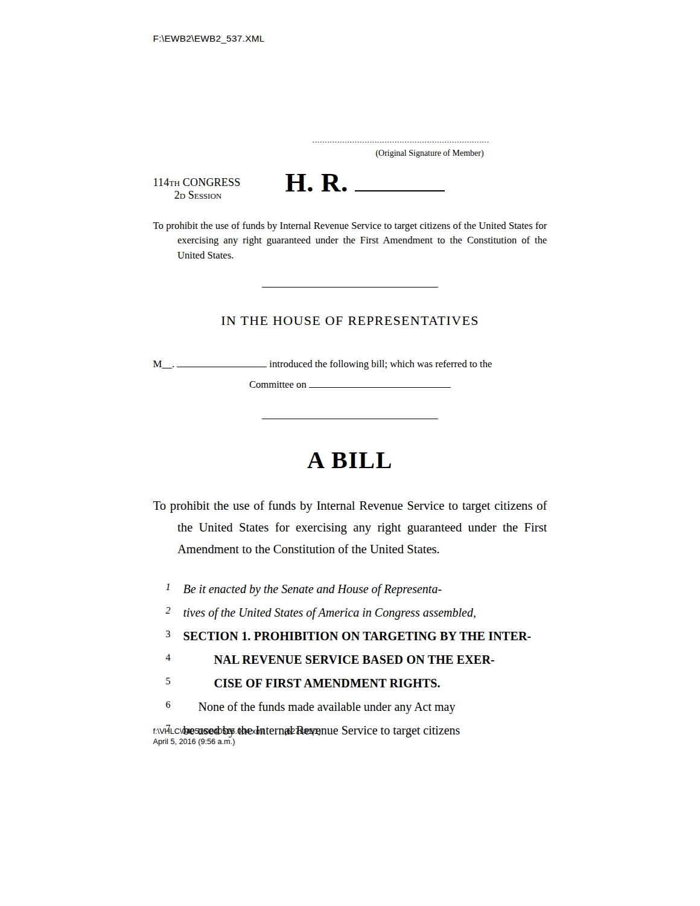F:\EWB2\EWB2_537.XML
.......................................................................
(Original Signature of Member)
114th CONGRESS
2d Session
H. R.
To prohibit the use of funds by Internal Revenue Service to target citizens of the United States for exercising any right guaranteed under the First Amendment to the Constitution of the United States.
IN THE HOUSE OF REPRESENTATIVES
M__. introduced the following bill; which was referred to the Committee on
A BILL
To prohibit the use of funds by Internal Revenue Service to target citizens of the United States for exercising any right guaranteed under the First Amendment to the Constitution of the United States.
Be it enacted by the Senate and House of Representa-
tives of the United States of America in Congress assembled,
SECTION 1. PROHIBITION ON TARGETING BY THE INTER-
NAL REVENUE SERVICE BASED ON THE EXER-
CISE OF FIRST AMENDMENT RIGHTS.
None of the funds made available under any Act may
be used by the Internal Revenue Service to target citizens
f:\VHLC\040516\040516.004.xml (627381|1)
April 5, 2016 (9:56 a.m.)